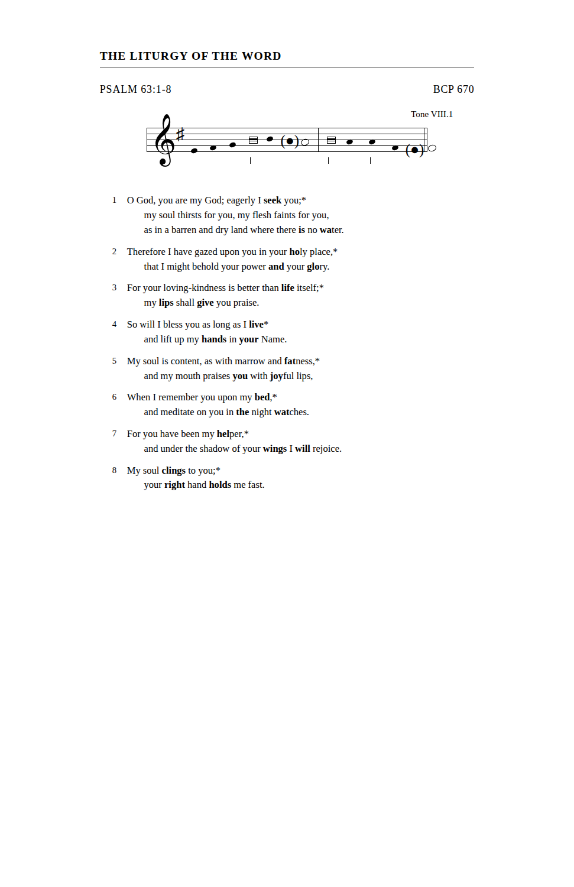The Liturgy of the Word
Psalm 63:1-8 BCP 670
Tone VIII.1
𝄞 ♯ (●) (●)
1 O God, you are my God; eagerly I seek you;* my soul thirsts for you, my flesh faints for you, as in a barren and dry land where there is no water.
2 Therefore I have gazed upon you in your holy place,* that I might behold your power and your glory.
3 For your loving-kindness is better than life itself;* my lips shall give you praise.
4 So will I bless you as long as I live* and lift up my hands in your Name.
5 My soul is content, as with marrow and fatness,* and my mouth praises you with joyful lips,
6 When I remember you upon my bed,* and meditate on you in the night watches.
7 For you have been my helper,* and under the shadow of your wings I will rejoice.
8 My soul clings to you;* your right hand holds me fast.